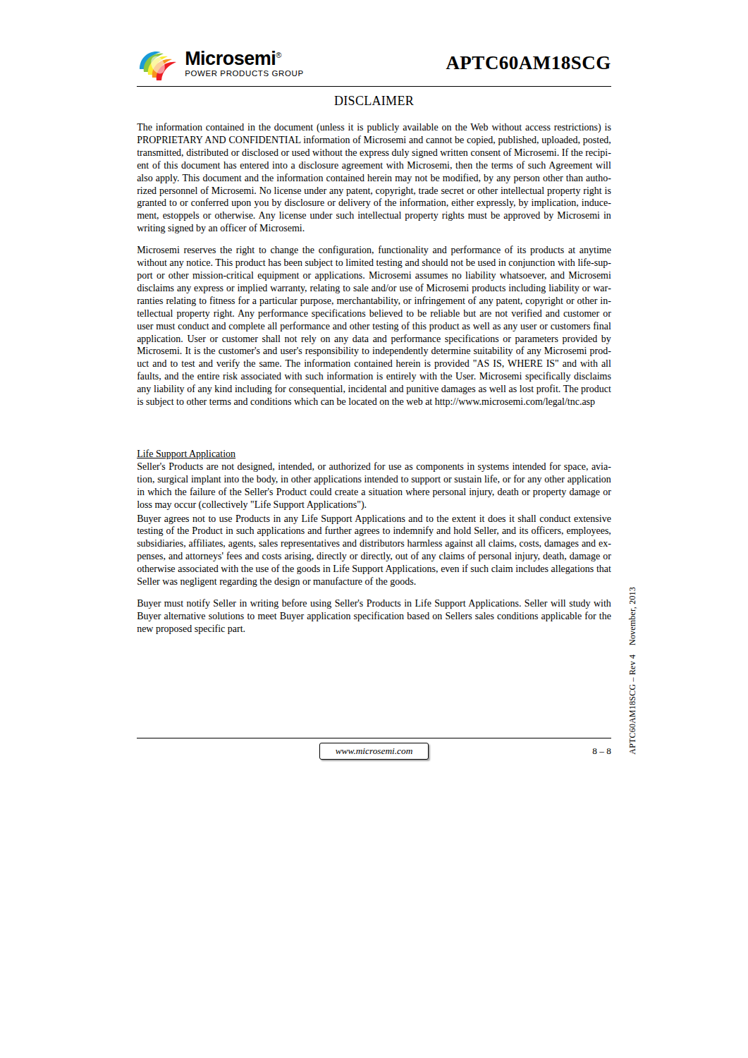Microsemi®
POWER PRODUCTS GROUP
APTC60AM18SCG
DISCLAIMER
The information contained in the document (unless it is publicly available on the Web without access restrictions) is PROPRIETARY AND CONFIDENTIAL information of Microsemi and cannot be copied, published, uploaded, posted, transmitted, distributed or disclosed or used without the express duly signed written consent of Microsemi. If the recipient of this document has entered into a disclosure agreement with Microsemi, then the terms of such Agreement will also apply. This document and the information contained herein may not be modified, by any person other than authorized personnel of Microsemi. No license under any patent, copyright, trade secret or other intellectual property right is granted to or conferred upon you by disclosure or delivery of the information, either expressly, by implication, inducement, estoppels or otherwise. Any license under such intellectual property rights must be approved by Microsemi in writing signed by an officer of Microsemi.
Microsemi reserves the right to change the configuration, functionality and performance of its products at anytime without any notice. This product has been subject to limited testing and should not be used in conjunction with life-support or other mission-critical equipment or applications. Microsemi assumes no liability whatsoever, and Microsemi disclaims any express or implied warranty, relating to sale and/or use of Microsemi products including liability or warranties relating to fitness for a particular purpose, merchantability, or infringement of any patent, copyright or other intellectual property right. Any performance specifications believed to be reliable but are not verified and customer or user must conduct and complete all performance and other testing of this product as well as any user or customers final application. User or customer shall not rely on any data and performance specifications or parameters provided by Microsemi. It is the customer's and user's responsibility to independently determine suitability of any Microsemi product and to test and verify the same. The information contained herein is provided "AS IS, WHERE IS" and with all faults, and the entire risk associated with such information is entirely with the User. Microsemi specifically disclaims any liability of any kind including for consequential, incidental and punitive damages as well as lost profit. The product is subject to other terms and conditions which can be located on the web at http://www.microsemi.com/legal/tnc.asp
Life Support Application
Seller's Products are not designed, intended, or authorized for use as components in systems intended for space, aviation, surgical implant into the body, in other applications intended to support or sustain life, or for any other application in which the failure of the Seller's Product could create a situation where personal injury, death or property damage or loss may occur (collectively "Life Support Applications").
Buyer agrees not to use Products in any Life Support Applications and to the extent it does it shall conduct extensive testing of the Product in such applications and further agrees to indemnify and hold Seller, and its officers, employees, subsidiaries, affiliates, agents, sales representatives and distributors harmless against all claims, costs, damages and expenses, and attorneys' fees and costs arising, directly or directly, out of any claims of personal injury, death, damage or otherwise associated with the use of the goods in Life Support Applications, even if such claim includes allegations that Seller was negligent regarding the design or manufacture of the goods.
Buyer must notify Seller in writing before using Seller's Products in Life Support Applications. Seller will study with Buyer alternative solutions to meet Buyer application specification based on Sellers sales conditions applicable for the new proposed specific part.
APTC60AM18SCG – Rev 4 November, 2013
www.microsemi.com
8 – 8